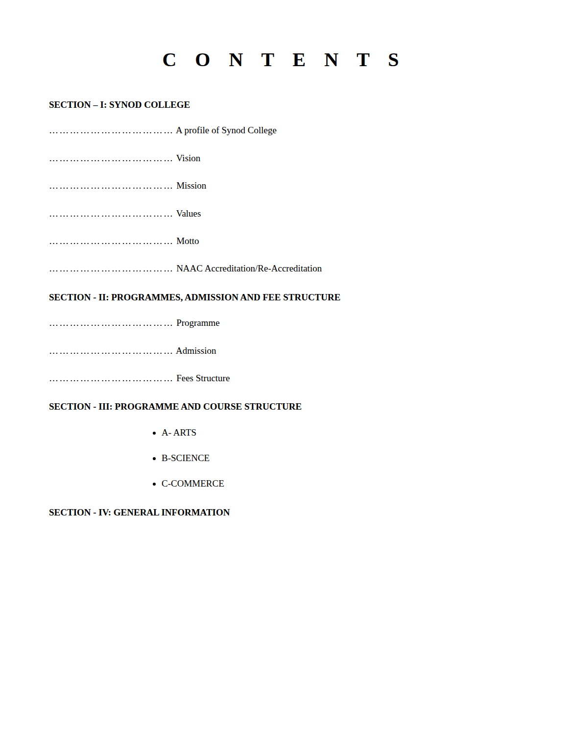C O N T E N T S
SECTION – I: SYNOD COLLEGE
……………………………… A profile of Synod College
……………………………… Vision
……………………………… Mission
……………………………… Values
……………………………… Motto
……………………………… NAAC Accreditation/Re-Accreditation
SECTION - II: PROGRAMMES, ADMISSION AND FEE STRUCTURE
……………………………… Programme
……………………………… Admission
……………………………… Fees Structure
SECTION - III: PROGRAMME AND COURSE STRUCTURE
A- ARTS
B-SCIENCE
C-COMMERCE
SECTION - IV: GENERAL INFORMATION